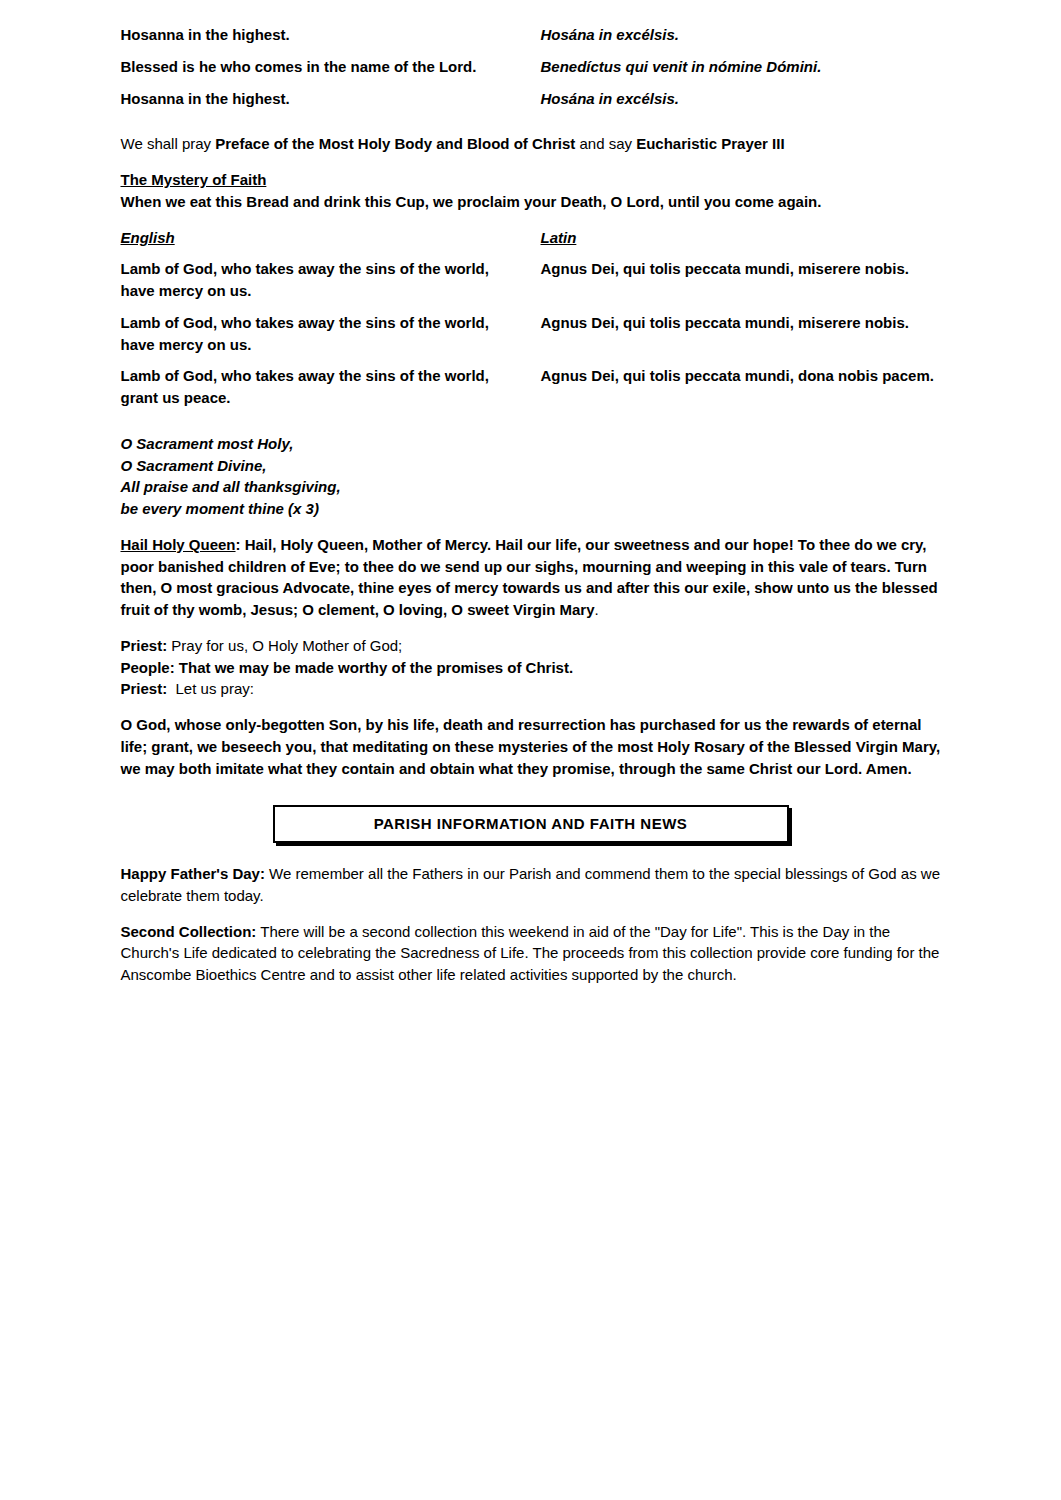| Hosanna in the highest. | Hosána in excélsis. |
| Blessed is he who comes in the name of the Lord. | Benedíctus qui venit in nómine Dómini. |
| Hosanna in the highest. | Hosána in excélsis. |
We shall pray Preface of the Most Holy Body and Blood of Christ and say Eucharistic Prayer III
The Mystery of Faith
When we eat this Bread and drink this Cup, we proclaim your Death, O Lord, until you come again.
| English | Latin |
| Lamb of God, who takes away the sins of the world, have mercy on us. | Agnus Dei, qui tolis peccata mundi, miserere nobis. |
| Lamb of God, who takes away the sins of the world, have mercy on us. | Agnus Dei, qui tolis peccata mundi, miserere nobis. |
| Lamb of God, who takes away the sins of the world, grant us peace. | Agnus Dei, qui tolis peccata mundi, dona nobis pacem. |
O Sacrament most Holy,
O Sacrament Divine,
All praise and all thanksgiving,
be every moment thine (x 3)
Hail Holy Queen: Hail, Holy Queen, Mother of Mercy. Hail our life, our sweetness and our hope! To thee do we cry, poor banished children of Eve; to thee do we send up our sighs, mourning and weeping in this vale of tears. Turn then, O most gracious Advocate, thine eyes of mercy towards us and after this our exile, show unto us the blessed fruit of thy womb, Jesus; O clement, O loving, O sweet Virgin Mary.
Priest: Pray for us, O Holy Mother of God;
People: That we may be made worthy of the promises of Christ.
Priest: Let us pray:
O God, whose only-begotten Son, by his life, death and resurrection has purchased for us the rewards of eternal life; grant, we beseech you, that meditating on these mysteries of the most Holy Rosary of the Blessed Virgin Mary, we may both imitate what they contain and obtain what they promise, through the same Christ our Lord. Amen.
PARISH INFORMATION AND FAITH NEWS
Happy Father's Day: We remember all the Fathers in our Parish and commend them to the special blessings of God as we celebrate them today.
Second Collection: There will be a second collection this weekend in aid of the "Day for Life". This is the Day in the Church's Life dedicated to celebrating the Sacredness of Life. The proceeds from this collection provide core funding for the Anscombe Bioethics Centre and to assist other life related activities supported by the church.